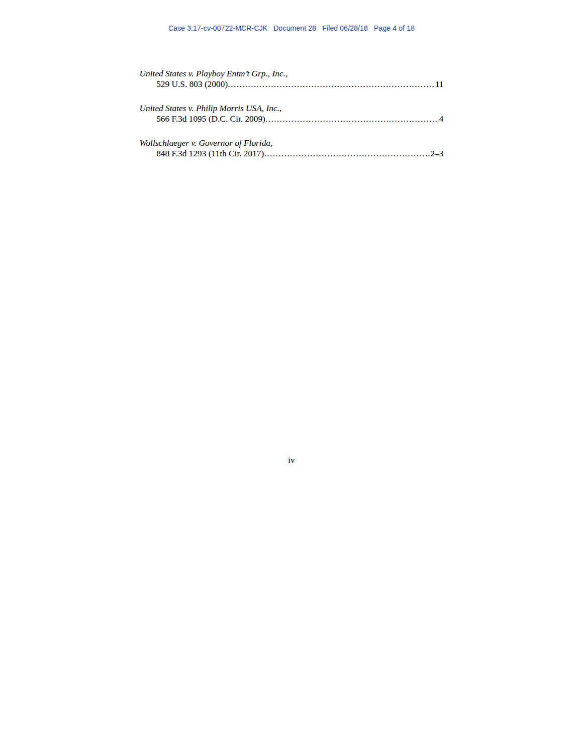Case 3:17-cv-00722-MCR-CJK Document 28 Filed 06/28/18 Page 4 of 18
United States v. Playboy Entm’t Grp., Inc.,
529 U.S. 803 (2000) .................................................................................................. 11
United States v. Philip Morris USA, Inc.,
566 F.3d 1095 (D.C. Cir. 2009) .................................................................................................. 4
Wollschlaeger v. Governor of Florida,
848 F.3d 1293 (11th Cir. 2017) .................................................................................................. 2–3
iv